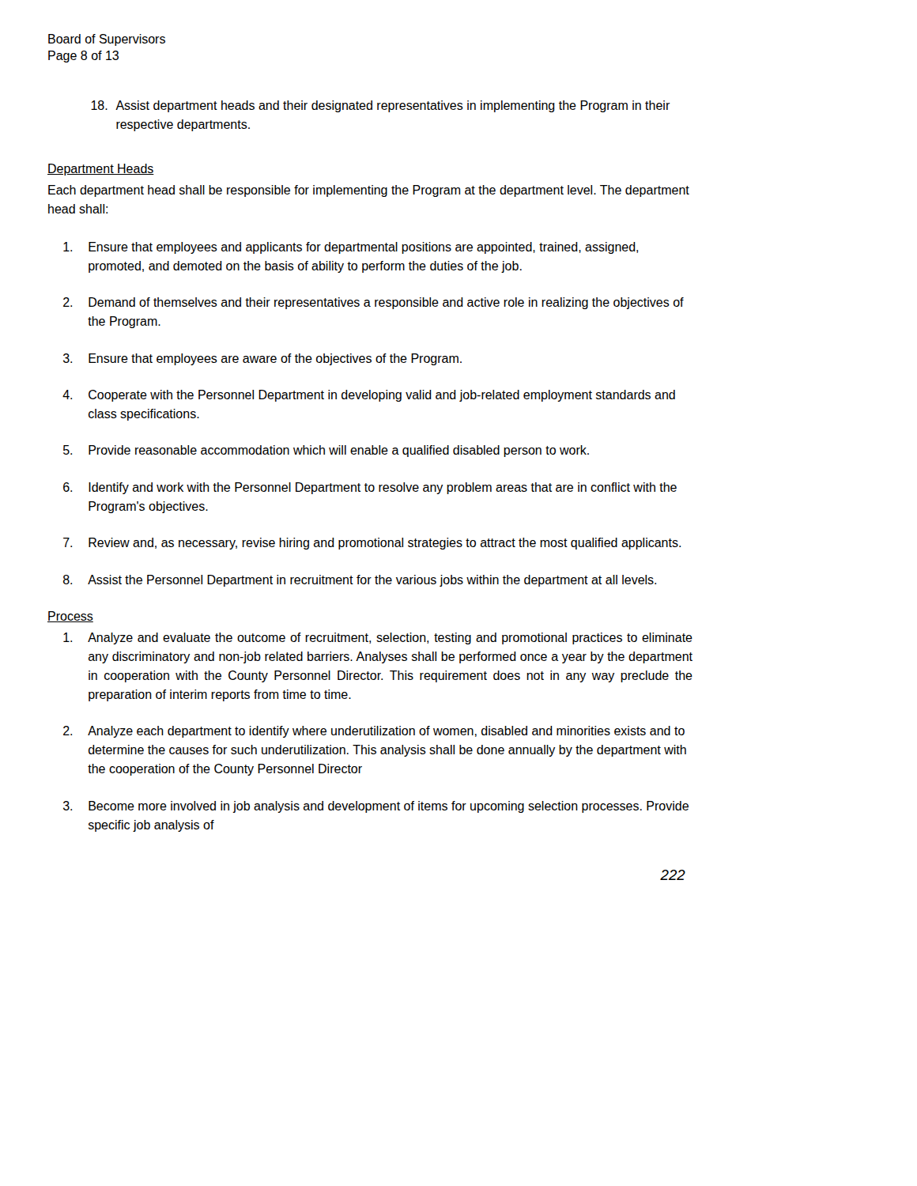Board of Supervisors
Page 8 of 13
Assist department heads and their designated representatives in implementing the Program in their respective departments.
Department Heads
Each department head shall be responsible for implementing the Program at the department level. The department head shall:
Ensure that employees and applicants for departmental positions are appointed, trained, assigned, promoted, and demoted on the basis of ability to perform the duties of the job.
Demand of themselves and their representatives a responsible and active role in realizing the objectives of the Program.
Ensure that employees are aware of the objectives of the Program.
Cooperate with the Personnel Department in developing valid and job-related employment standards and class specifications.
Provide reasonable accommodation which will enable a qualified disabled person to work.
Identify and work with the Personnel Department to resolve any problem areas that are in conflict with the Program's objectives.
Review and, as necessary, revise hiring and promotional strategies to attract the most qualified applicants.
Assist the Personnel Department in recruitment for the various jobs within the department at all levels.
Process
Analyze and evaluate the outcome of recruitment, selection, testing and promotional practices to eliminate any discriminatory and non-job related barriers. Analyses shall be performed once a year by the department in cooperation with the County Personnel Director. This requirement does not in any way preclude the preparation of interim reports from time to time.
Analyze each department to identify where underutilization of women, disabled and minorities exists and to determine the causes for such underutilization. This analysis shall be done annually by the department with the cooperation of the County Personnel Director
Become more involved in job analysis and development of items for upcoming selection processes. Provide specific job analysis of
222